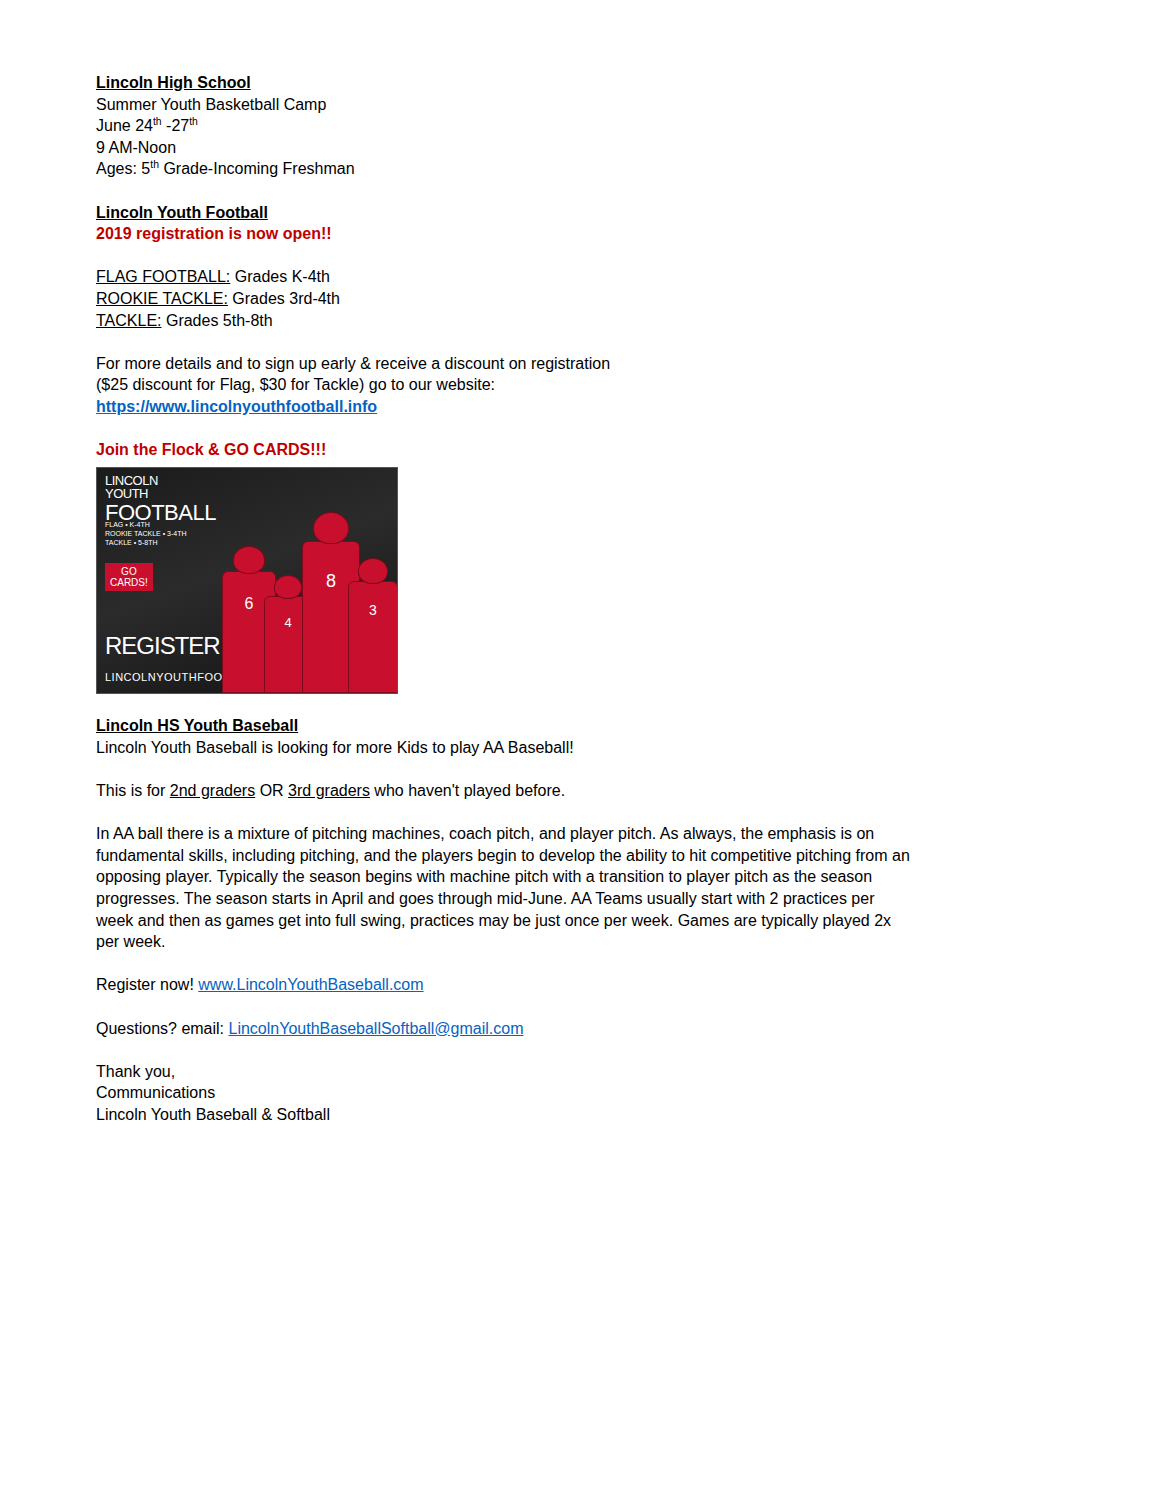Lincoln High School
Summer Youth Basketball Camp
June 24th -27th
9 AM-Noon
Ages: 5th Grade-Incoming Freshman
Lincoln Youth Football
2019 registration is now open!!
FLAG FOOTBALL: Grades K-4th
ROOKIE TACKLE: Grades 3rd-4th
TACKLE: Grades 5th-8th
For more details and to sign up early & receive a discount on registration
($25 discount for Flag, $30 for Tackle) go to our website:
https://www.lincolnyouthfootball.info
Join the Flock & GO CARDS!!!
LINCOLN YOUTH FOOTBALL
FLAG • K-4TH
ROOKIE TACKLE • 3-4TH
TACKLE • 5-8TH
GO
CARDS!
REGISTER TODAY
LINCOLNYOUTHFOOTBALL.INFO
6
4
8
3
Lincoln HS Youth Baseball
Lincoln Youth Baseball is looking for more Kids to play AA Baseball!
This is for 2nd graders OR 3rd graders who haven't played before.
In AA ball there is a mixture of pitching machines, coach pitch, and player pitch. As always, the emphasis is on fundamental skills, including pitching, and the players begin to develop the ability to hit competitive pitching from an opposing player. Typically the season begins with machine pitch with a transition to player pitch as the season progresses. The season starts in April and goes through mid-June. AA Teams usually start with 2 practices per week and then as games get into full swing, practices may be just once per week. Games are typically played 2x per week.
Register now! www.LincolnYouthBaseball.com
Questions? email: LincolnYouthBaseballSoftball@gmail.com
Thank you,
Communications
Lincoln Youth Baseball & Softball